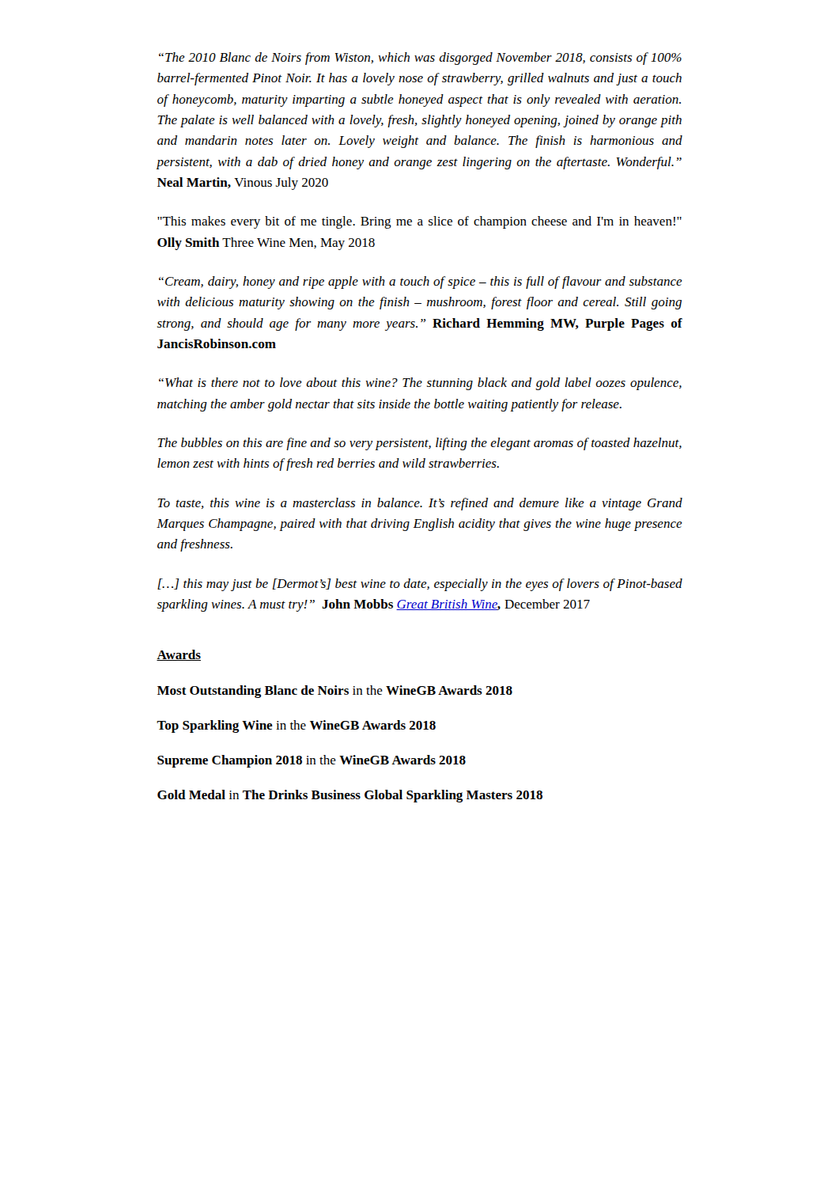“The 2010 Blanc de Noirs from Wiston, which was disgorged November 2018, consists of 100% barrel-fermented Pinot Noir. It has a lovely nose of strawberry, grilled walnuts and just a touch of honeycomb, maturity imparting a subtle honeyed aspect that is only revealed with aeration. The palate is well balanced with a lovely, fresh, slightly honeyed opening, joined by orange pith and mandarin notes later on. Lovely weight and balance. The finish is harmonious and persistent, with a dab of dried honey and orange zest lingering on the aftertaste. Wonderful.” Neal Martin, Vinous July 2020
"This makes every bit of me tingle. Bring me a slice of champion cheese and I'm in heaven!" Olly Smith Three Wine Men, May 2018
“Cream, dairy, honey and ripe apple with a touch of spice – this is full of flavour and substance with delicious maturity showing on the finish – mushroom, forest floor and cereal. Still going strong, and should age for many more years.” Richard Hemming MW, Purple Pages of JancisRobinson.com
“What is there not to love about this wine? The stunning black and gold label oozes opulence, matching the amber gold nectar that sits inside the bottle waiting patiently for release.
The bubbles on this are fine and so very persistent, lifting the elegant aromas of toasted hazelnut, lemon zest with hints of fresh red berries and wild strawberries.
To taste, this wine is a masterclass in balance. It’s refined and demure like a vintage Grand Marques Champagne, paired with that driving English acidity that gives the wine huge presence and freshness.
[…] this may just be [Dermot’s] best wine to date, especially in the eyes of lovers of Pinot-based sparkling wines. A must try!” John Mobbs Great British Wine, December 2017
Awards
Most Outstanding Blanc de Noirs in the WineGB Awards 2018
Top Sparkling Wine in the WineGB Awards 2018
Supreme Champion 2018 in the WineGB Awards 2018
Gold Medal in The Drinks Business Global Sparkling Masters 2018